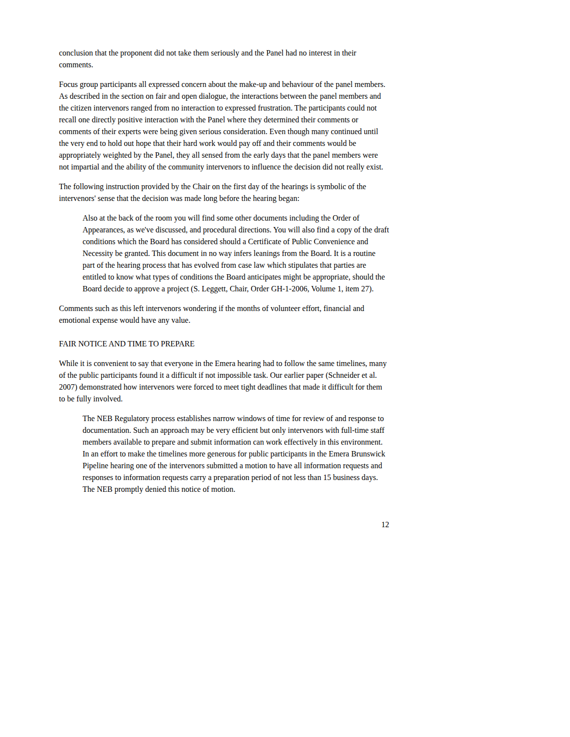conclusion that the proponent did not take them seriously and the Panel had no interest in their comments.
Focus group participants all expressed concern about the make-up and behaviour of the panel members. As described in the section on fair and open dialogue, the interactions between the panel members and the citizen intervenors ranged from no interaction to expressed frustration. The participants could not recall one directly positive interaction with the Panel where they determined their comments or comments of their experts were being given serious consideration. Even though many continued until the very end to hold out hope that their hard work would pay off and their comments would be appropriately weighted by the Panel, they all sensed from the early days that the panel members were not impartial and the ability of the community intervenors to influence the decision did not really exist.
The following instruction provided by the Chair on the first day of the hearings is symbolic of the intervenors' sense that the decision was made long before the hearing began:
Also at the back of the room you will find some other documents including the Order of Appearances, as we've discussed, and procedural directions. You will also find a copy of the draft conditions which the Board has considered should a Certificate of Public Convenience and Necessity be granted. This document in no way infers leanings from the Board. It is a routine part of the hearing process that has evolved from case law which stipulates that parties are entitled to know what types of conditions the Board anticipates might be appropriate, should the Board decide to approve a project (S. Leggett, Chair, Order GH-1-2006, Volume 1, item 27).
Comments such as this left intervenors wondering if the months of volunteer effort, financial and emotional expense would have any value.
Fair Notice and Time to Prepare
While it is convenient to say that everyone in the Emera hearing had to follow the same timelines, many of the public participants found it a difficult if not impossible task. Our earlier paper (Schneider et al. 2007) demonstrated how intervenors were forced to meet tight deadlines that made it difficult for them to be fully involved.
The NEB Regulatory process establishes narrow windows of time for review of and response to documentation. Such an approach may be very efficient but only intervenors with full-time staff members available to prepare and submit information can work effectively in this environment. In an effort to make the timelines more generous for public participants in the Emera Brunswick Pipeline hearing one of the intervenors submitted a motion to have all information requests and responses to information requests carry a preparation period of not less than 15 business days. The NEB promptly denied this notice of motion.
12